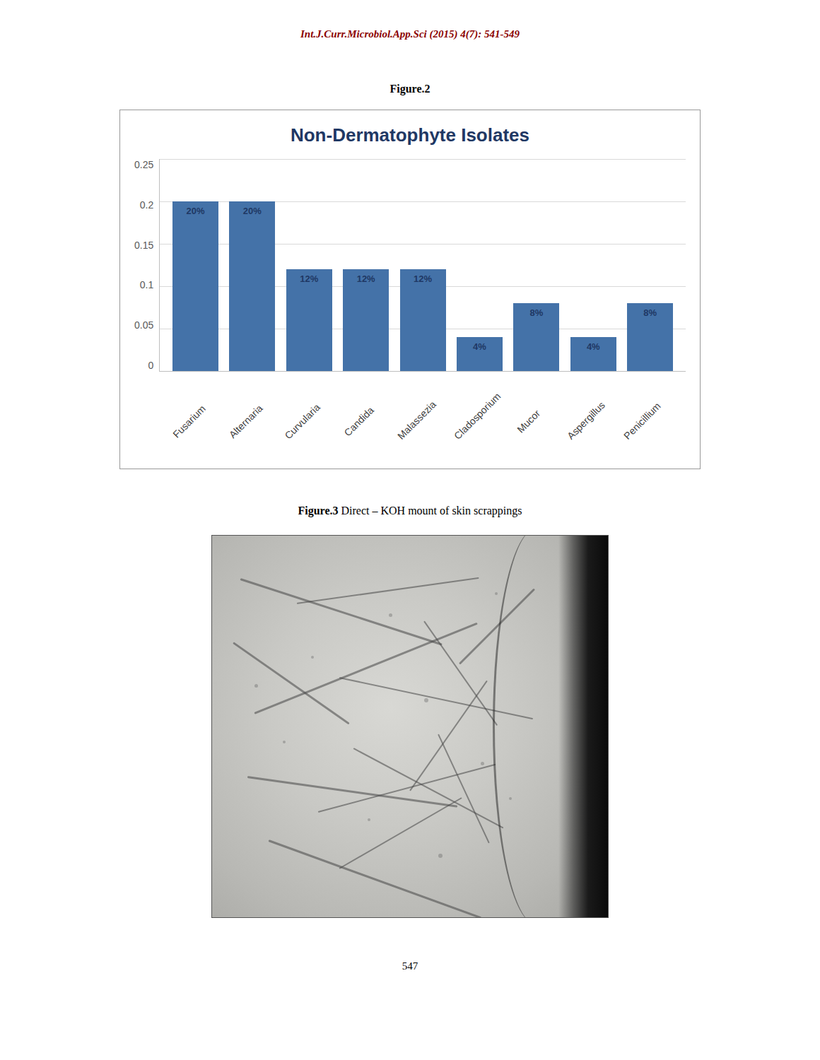Int.J.Curr.Microbiol.App.Sci (2015) 4(7): 541-549
Figure.2
Non-Dermatophyte Isolates
0.25 0.2 0.15 0.1 0.05 0
20%
20%
12%
12%
12%
4%
8%
4%
8%
Fusarium
Alternaria
Curvularia
Candida
Malassezia
Cladosporium
Mucor
Aspergillus
Penicillium
Figure.3 Direct – KOH mount of skin scrappings
547